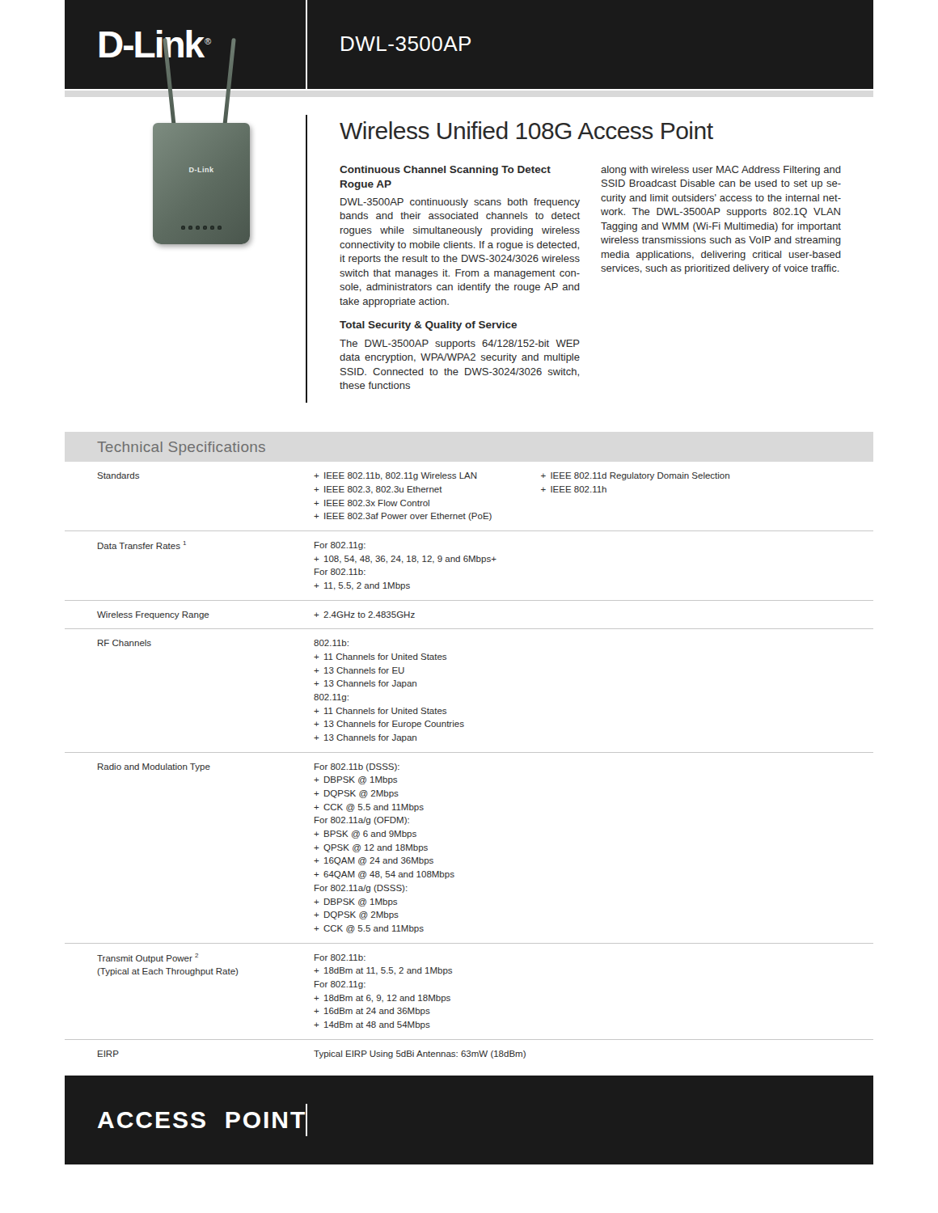D-Link®
DWL-3500AP
Wireless Unified 108G Access Point
Continuous Channel Scanning To Detect Rogue AP
DWL-3500AP continuously scans both frequency bands and their associated channels to detect rogues while simultaneously providing wireless connectivity to mobile clients. If a rogue is detected, it reports the result to the DWS-3024/3026 wireless switch that manages it. From a management console, administrators can identify the rouge AP and take appropriate action.
Total Security & Quality of Service
The DWL-3500AP supports 64/128/152-bit WEP data encryption, WPA/WPA2 security and multiple SSID. Connected to the DWS-3024/3026 switch, these functions
along with wireless user MAC Address Filtering and SSID Broadcast Disable can be used to set up security and limit outsiders' access to the internal network. The DWL-3500AP supports 802.1Q VLAN Tagging and WMM (Wi-Fi Multimedia) for important wireless transmissions such as VoIP and streaming media applications, delivering critical user-based services, such as prioritized delivery of voice traffic.
Technical Specifications
| Standards | IEEE 802.11b, 802.11g Wireless LAN IEEE 802.3, 802.3u Ethernet IEEE 802.3x Flow Control IEEE 802.3af Power over Ethernet (PoE) IEEE 802.11d Regulatory Domain Selection IEEE 802.11h |
| Data Transfer Rates 1 | For 802.11g: 108, 54, 48, 36, 24, 18, 12, 9 and 6Mbps+ For 802.11b: 11, 5.5, 2 and 1Mbps |
| Wireless Frequency Range | 2.4GHz to 2.4835GHz |
| RF Channels | 802.11b: 11 Channels for United States 13 Channels for EU 13 Channels for Japan 802.11g: 11 Channels for United States 13 Channels for Europe Countries 13 Channels for Japan |
| Radio and Modulation Type | For 802.11b (DSSS): DBPSK @ 1Mbps DQPSK @ 2Mbps CCK @ 5.5 and 11Mbps For 802.11a/g (OFDM): BPSK @ 6 and 9Mbps QPSK @ 12 and 18Mbps 16QAM @ 24 and 36Mbps 64QAM @ 48, 54 and 108Mbps For 802.11a/g (DSSS): DBPSK @ 1Mbps DQPSK @ 2Mbps CCK @ 5.5 and 11Mbps |
| Transmit Output Power 2 (Typical at Each Throughput Rate) | For 802.11b: 18dBm at 11, 5.5, 2 and 1Mbps For 802.11g: 18dBm at 6, 9, 12 and 18Mbps 16dBm at 24 and 36Mbps 14dBm at 48 and 54Mbps |
| EIRP | Typical EIRP Using 5dBi Antennas: 63mW (18dBm) |
ACCESS POINT